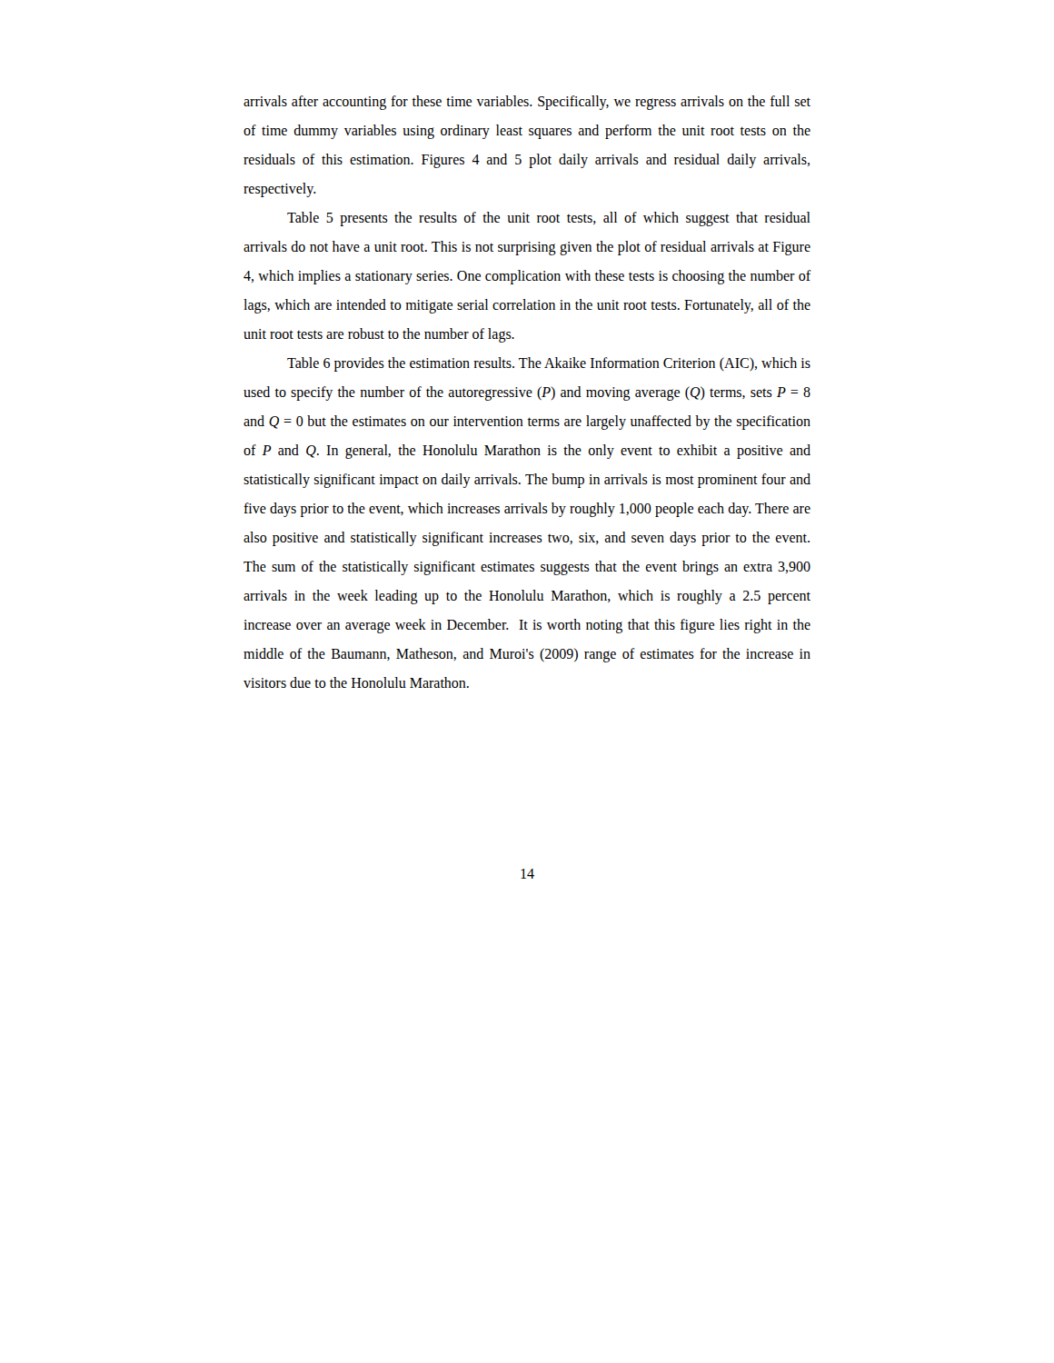arrivals after accounting for these time variables. Specifically, we regress arrivals on the full set of time dummy variables using ordinary least squares and perform the unit root tests on the residuals of this estimation. Figures 4 and 5 plot daily arrivals and residual daily arrivals, respectively.
Table 5 presents the results of the unit root tests, all of which suggest that residual arrivals do not have a unit root. This is not surprising given the plot of residual arrivals at Figure 4, which implies a stationary series. One complication with these tests is choosing the number of lags, which are intended to mitigate serial correlation in the unit root tests. Fortunately, all of the unit root tests are robust to the number of lags.
Table 6 provides the estimation results. The Akaike Information Criterion (AIC), which is used to specify the number of the autoregressive (P) and moving average (Q) terms, sets P = 8 and Q = 0 but the estimates on our intervention terms are largely unaffected by the specification of P and Q. In general, the Honolulu Marathon is the only event to exhibit a positive and statistically significant impact on daily arrivals. The bump in arrivals is most prominent four and five days prior to the event, which increases arrivals by roughly 1,000 people each day. There are also positive and statistically significant increases two, six, and seven days prior to the event. The sum of the statistically significant estimates suggests that the event brings an extra 3,900 arrivals in the week leading up to the Honolulu Marathon, which is roughly a 2.5 percent increase over an average week in December. It is worth noting that this figure lies right in the middle of the Baumann, Matheson, and Muroi's (2009) range of estimates for the increase in visitors due to the Honolulu Marathon.
14